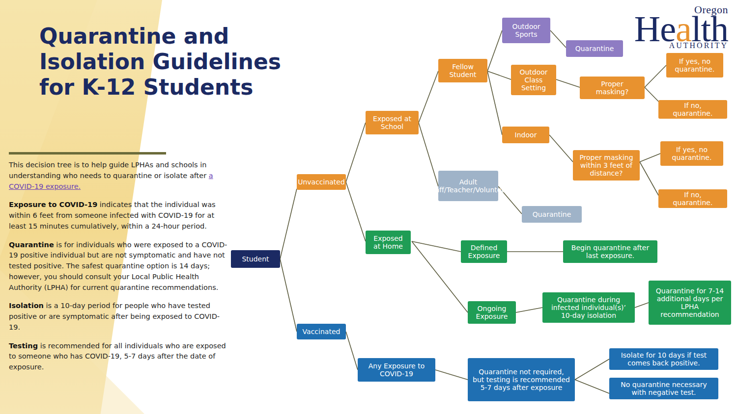Oregon
Health
AUTHORITY
Quarantine and
Isolation Guidelines
for K-12 Students
This decision tree is to help guide LPHAs and schools in understanding who needs to quarantine or isolate after a COVID-19 exposure.
Exposure to COVID-19 indicates that the individual was within 6 feet from someone infected with COVID-19 for at least 15 minutes cumulatively, within a 24-hour period.
Quarantine is for individuals who were exposed to a COVID-19 positive individual but are not symptomatic and have not tested positive. The safest quarantine option is 14 days; however, you should consult your Local Public Health Authority (LPHA) for current quarantine recommendations.
Isolation is a 10-day period for people who have tested positive or are symptomatic after being exposed to COVID-19.
Testing is recommended for all individuals who are exposed to someone who has COVID-19, 5-7 days after the date of exposure.
Student
Unvaccinated
Vaccinated
Exposed at School
Exposed at Home
Fellow Student
Adult Staff/Teacher/Volunteer
Outdoor Sports
Outdoor Class Setting
Indoor
Quarantine
Quarantine
Proper masking?
If yes, no quarantine.
If no, quarantine.
Proper masking within 3 feet of distance?
If yes, no quarantine.
If no, quarantine.
Defined Exposure
Begin quarantine after last exposure.
Ongoing Exposure
Quarantine during infected individual(s)’ 10-day isolation
Quarantine for 7-14 additional days per LPHA recommendation
Any Exposure to COVID-19
Quarantine not required, but testing is recommended 5-7 days after exposure
Isolate for 10 days if test comes back positive.
No quarantine necessary with negative test.